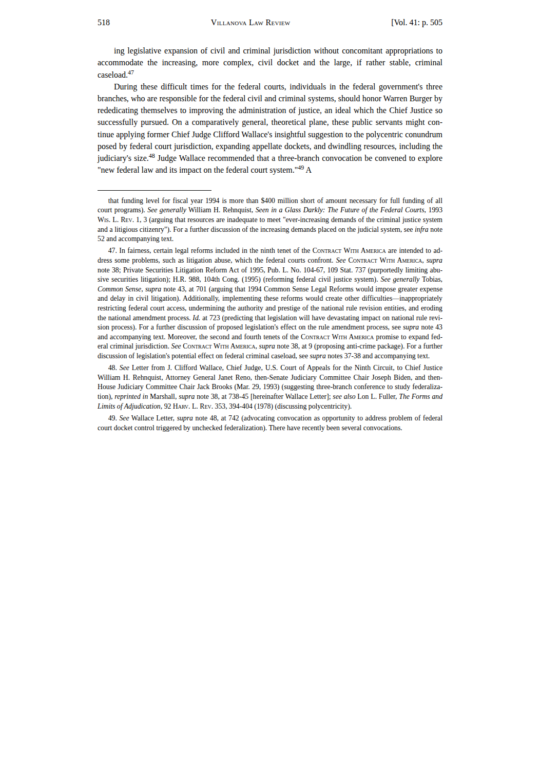518 Villanova Law Review [Vol. 41: p. 505
ing legislative expansion of civil and criminal jurisdiction without concomitant appropriations to accommodate the increasing, more complex, civil docket and the large, if rather stable, criminal caseload.47
During these difficult times for the federal courts, individuals in the federal government's three branches, who are responsible for the federal civil and criminal systems, should honor Warren Burger by rededicating themselves to improving the administration of justice, an ideal which the Chief Justice so successfully pursued. On a comparatively general, theoretical plane, these public servants might continue applying former Chief Judge Clifford Wallace's insightful suggestion to the polycentric conundrum posed by federal court jurisdiction, expanding appellate dockets, and dwindling resources, including the judiciary's size.48 Judge Wallace recommended that a three-branch convocation be convened to explore "new federal law and its impact on the federal court system."49 A
that funding level for fiscal year 1994 is more than $400 million short of amount necessary for full funding of all court programs). See generally William H. Rehnquist, Seen in a Glass Darkly: The Future of the Federal Courts, 1993 Wis. L. Rev. 1, 3 (arguing that resources are inadequate to meet "ever-increasing demands of the criminal justice system and a litigious citizenry"). For a further discussion of the increasing demands placed on the judicial system, see infra note 52 and accompanying text.
47. In fairness, certain legal reforms included in the ninth tenet of the Contract With America are intended to address some problems, such as litigation abuse, which the federal courts confront. See Contract With America, supra note 38; Private Securities Litigation Reform Act of 1995, Pub. L. No. 104-67, 109 Stat. 737 (purportedly limiting abusive securities litigation); H.R. 988, 104th Cong. (1995) (reforming federal civil justice system). See generally Tobias, Common Sense, supra note 43, at 701 (arguing that 1994 Common Sense Legal Reforms would impose greater expense and delay in civil litigation). Additionally, implementing these reforms would create other difficulties—inappropriately restricting federal court access, undermining the authority and prestige of the national rule revision entities, and eroding the national amendment process. Id. at 723 (predicting that legislation will have devastating impact on national rule revision process). For a further discussion of proposed legislation's effect on the rule amendment process, see supra note 43 and accompanying text. Moreover, the second and fourth tenets of the Contract With America promise to expand federal criminal jurisdiction. See Contract With America, supra note 38, at 9 (proposing anti-crime package). For a further discussion of legislation's potential effect on federal criminal caseload, see supra notes 37-38 and accompanying text.
48. See Letter from J. Clifford Wallace, Chief Judge, U.S. Court of Appeals for the Ninth Circuit, to Chief Justice William H. Rehnquist, Attorney General Janet Reno, then-Senate Judiciary Committee Chair Joseph Biden, and then-House Judiciary Committee Chair Jack Brooks (Mar. 29, 1993) (suggesting three-branch conference to study federalization), reprinted in Marshall, supra note 38, at 738-45 [hereinafter Wallace Letter]; see also Lon L. Fuller, The Forms and Limits of Adjudication, 92 Harv. L. Rev. 353, 394-404 (1978) (discussing polycentricity).
49. See Wallace Letter, supra note 48, at 742 (advocating convocation as opportunity to address problem of federal court docket control triggered by unchecked federalization). There have recently been several convocations.